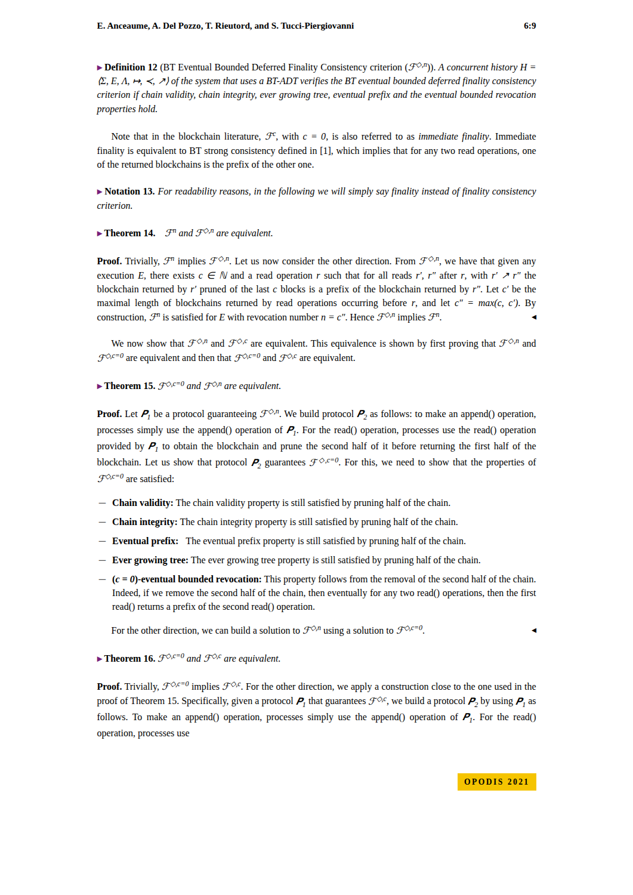E. Anceaume, A. Del Pozzo, T. Rieutord, and S. Tucci-Piergiovanni 6:9
▸ Definition 12 (BT Eventual Bounded Deferred Finality Consistency criterion (ℱ◇,n)). A concurrent history H = ⟨Σ, E, Λ, ↦, ≺, ↗⟩ of the system that uses a BT-ADT verifies the BT eventual bounded deferred finality consistency criterion if chain validity, chain integrity, ever growing tree, eventual prefix and the eventual bounded revocation properties hold.
Note that in the blockchain literature, ℱc, with c = 0, is also referred to as immediate finality. Immediate finality is equivalent to BT strong consistency defined in [1], which implies that for any two read operations, one of the returned blockchains is the prefix of the other one.
▸ Notation 13. For readability reasons, in the following we will simply say finality instead of finality consistency criterion.
▸ Theorem 14. ℱn and ℱ◇,n are equivalent.
Proof. Trivially, ℱn implies ℱ◇,n. Let us now consider the other direction. From ℱ◇,n, we have that given any execution E, there exists c ∈ ℕ and a read operation r such that for all reads r′, r″ after r, with r′ ↗ r″ the blockchain returned by r′ pruned of the last c blocks is a prefix of the blockchain returned by r″. Let c′ be the maximal length of blockchains returned by read operations occurring before r, and let c″ = max(c, c′). By construction, ℱn is satisfied for E with revocation number n = c″. Hence ℱ◇,n implies ℱn. ◂
We now show that ℱ◇,n and ℱ◇,c are equivalent. This equivalence is shown by first proving that ℱ◇,n and ℱ◇,c=0 are equivalent and then that ℱ◇,c=0 and ℱ◇,c are equivalent.
▸ Theorem 15. ℱ◇,c=0 and ℱ◇,n are equivalent.
Proof. Let 𝑷1 be a protocol guaranteeing ℱ◇,n. We build protocol 𝑷2 as follows: to make an append() operation, processes simply use the append() operation of 𝑷1. For the read() operation, processes use the read() operation provided by 𝑷1 to obtain the blockchain and prune the second half of it before returning the first half of the blockchain. Let us show that protocol 𝑷2 guarantees ℱ◇,c=0. For this, we need to show that the properties of ℱ◇,c=0 are satisfied:
Chain validity: The chain validity property is still satisfied by pruning half of the chain.
Chain integrity: The chain integrity property is still satisfied by pruning half of the chain.
Eventual prefix: The eventual prefix property is still satisfied by pruning half of the chain.
Ever growing tree: The ever growing tree property is still satisfied by pruning half of the chain.
(c = 0)-eventual bounded revocation: This property follows from the removal of the second half of the chain. Indeed, if we remove the second half of the chain, then eventually for any two read() operations, then the first read() returns a prefix of the second read() operation.
For the other direction, we can build a solution to ℱ◇,n using a solution to ℱ◇,c=0. ◂
▸ Theorem 16. ℱ◇,c=0 and ℱ◇,c are equivalent.
Proof. Trivially, ℱ◇,c=0 implies ℱ◇,c. For the other direction, we apply a construction close to the one used in the proof of Theorem 15. Specifically, given a protocol 𝑷1 that guarantees ℱ◇,c, we build a protocol 𝑷2 by using 𝑷1 as follows. To make an append() operation, processes simply use the append() operation of 𝑷1. For the read() operation, processes use
OPODIS 2021